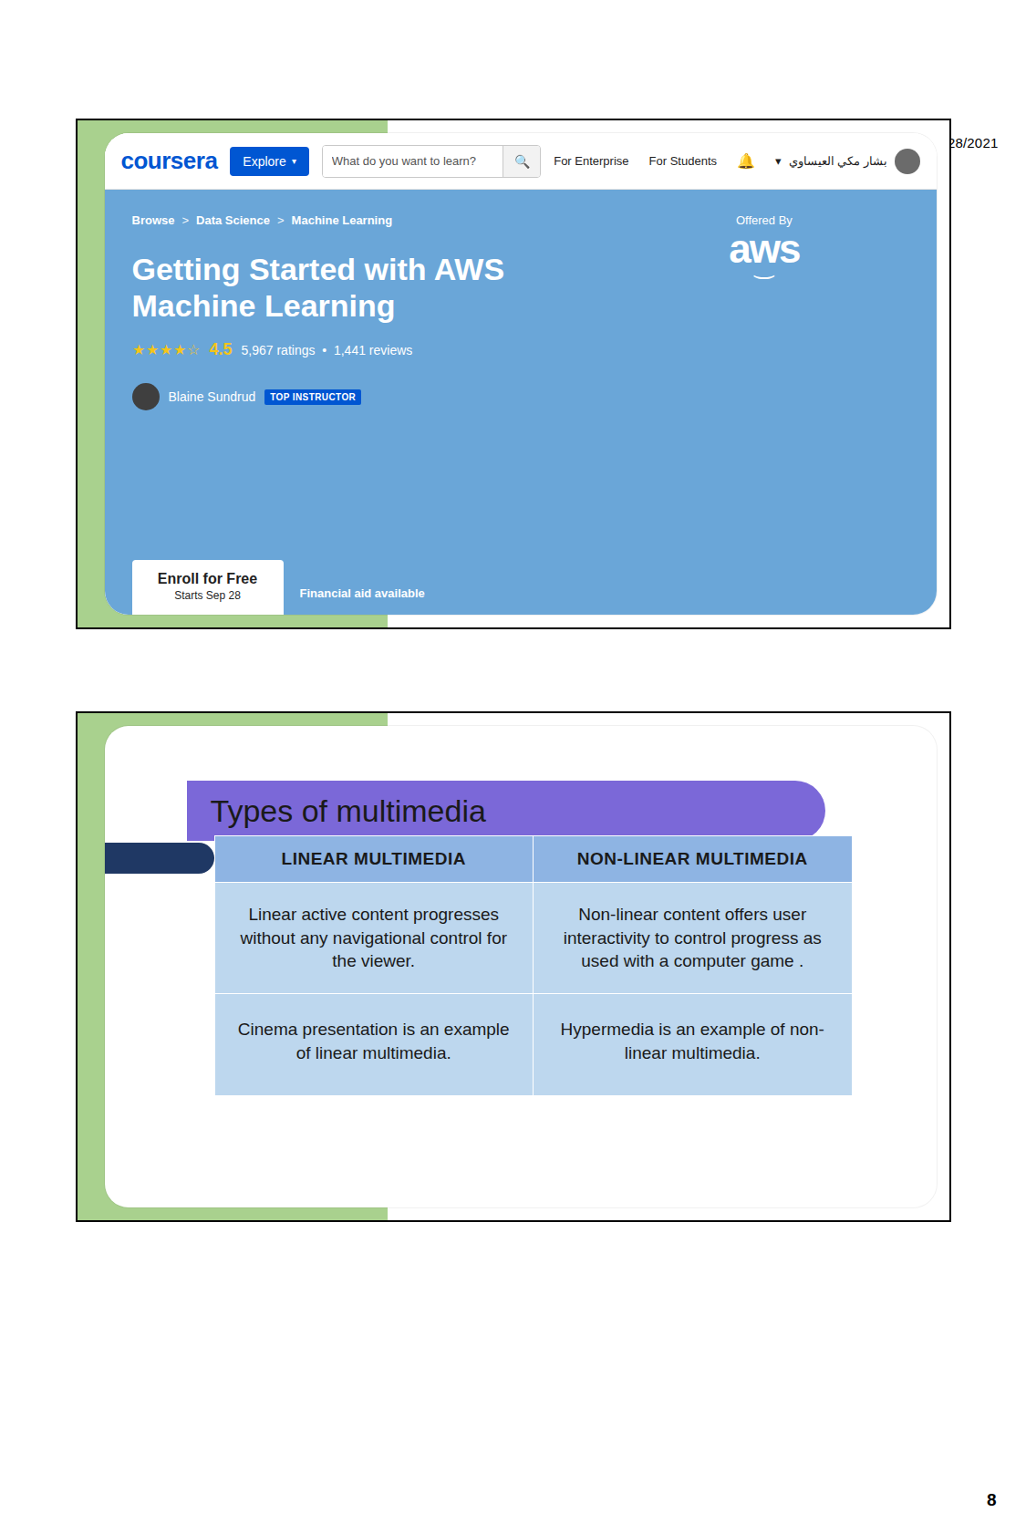9/28/2021
coursera Explore ▾ 🔍 For Enterprise For Students 🔔 بشار مكي العيساوي ▾
Browse> Data Science> Machine Learning
Getting Started with AWS
Machine Learning
★★★★☆ 4.5 5,967 ratings • 1,441 reviews
Blaine Sundrud TOP INSTRUCTOR
Offered By
aws
⌣
Enroll for Free Starts Sep 28
Financial aid available
Types of multimedia
| LINEAR MULTIMEDIA | NON-LINEAR MULTIMEDIA |
| --- | --- |
| Linear active content progresses without any navigational control for the viewer. | Non-linear content offers user interactivity to control progress as used with a computer game . |
| Cinema presentation is an example of linear multimedia. | Hypermedia is an example of non-linear multimedia. |
8